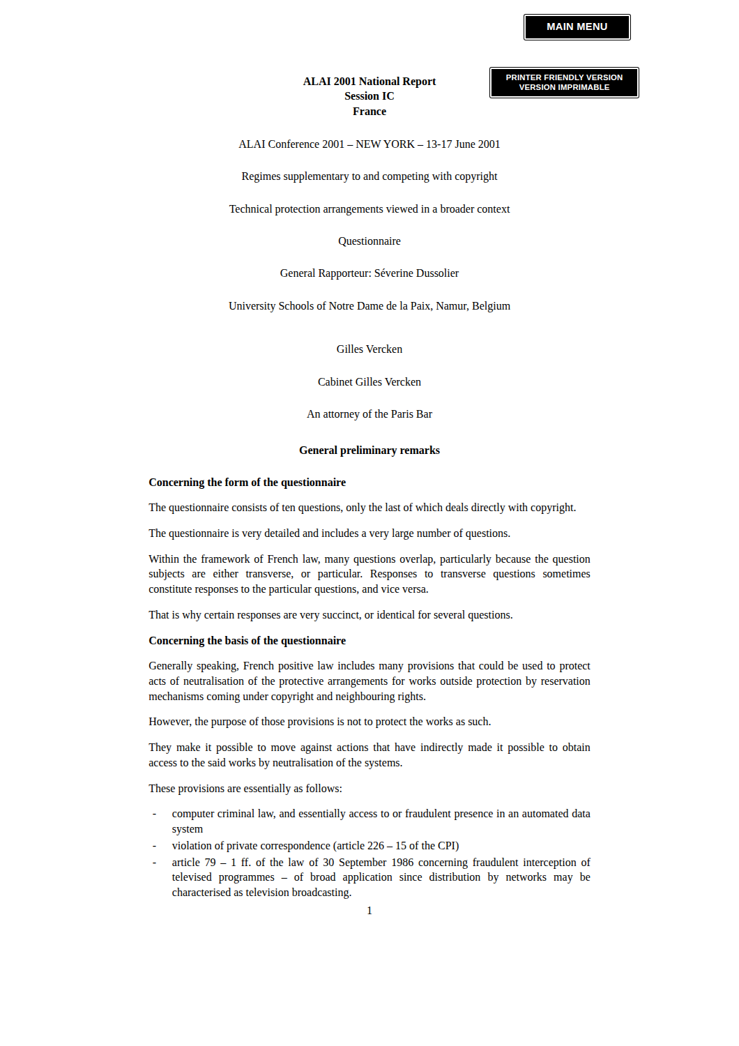MAIN MENU PRINTER FRIENDLY VERSION
VERSION IMPRIMABLE
ALAI 2001 National Report Session IC France
ALAI Conference 2001 – NEW YORK – 13-17 June 2001
Regimes supplementary to and competing with copyright
Technical protection arrangements viewed in a broader context
Questionnaire
General Rapporteur: Séverine Dussolier
University Schools of Notre Dame de la Paix, Namur, Belgium
Gilles Vercken
Cabinet Gilles Vercken
An attorney of the Paris Bar
General preliminary remarks
Concerning the form of the questionnaire
The questionnaire consists of ten questions, only the last of which deals directly with copyright.
The questionnaire is very detailed and includes a very large number of questions.
Within the framework of French law, many questions overlap, particularly because the question subjects are either transverse, or particular. Responses to transverse questions sometimes constitute responses to the particular questions, and vice versa.
That is why certain responses are very succinct, or identical for several questions.
Concerning the basis of the questionnaire
Generally speaking, French positive law includes many provisions that could be used to protect acts of neutralisation of the protective arrangements for works outside protection by reservation mechanisms coming under copyright and neighbouring rights.
However, the purpose of those provisions is not to protect the works as such.
They make it possible to move against actions that have indirectly made it possible to obtain access to the said works by neutralisation of the systems.
These provisions are essentially as follows:
computer criminal law, and essentially access to or fraudulent presence in an automated data system
violation of private correspondence (article 226 – 15 of the CPI)
article 79 – 1 ff. of the law of 30 September 1986 concerning fraudulent interception of televised programmes – of broad application since distribution by networks may be characterised as television broadcasting.
1